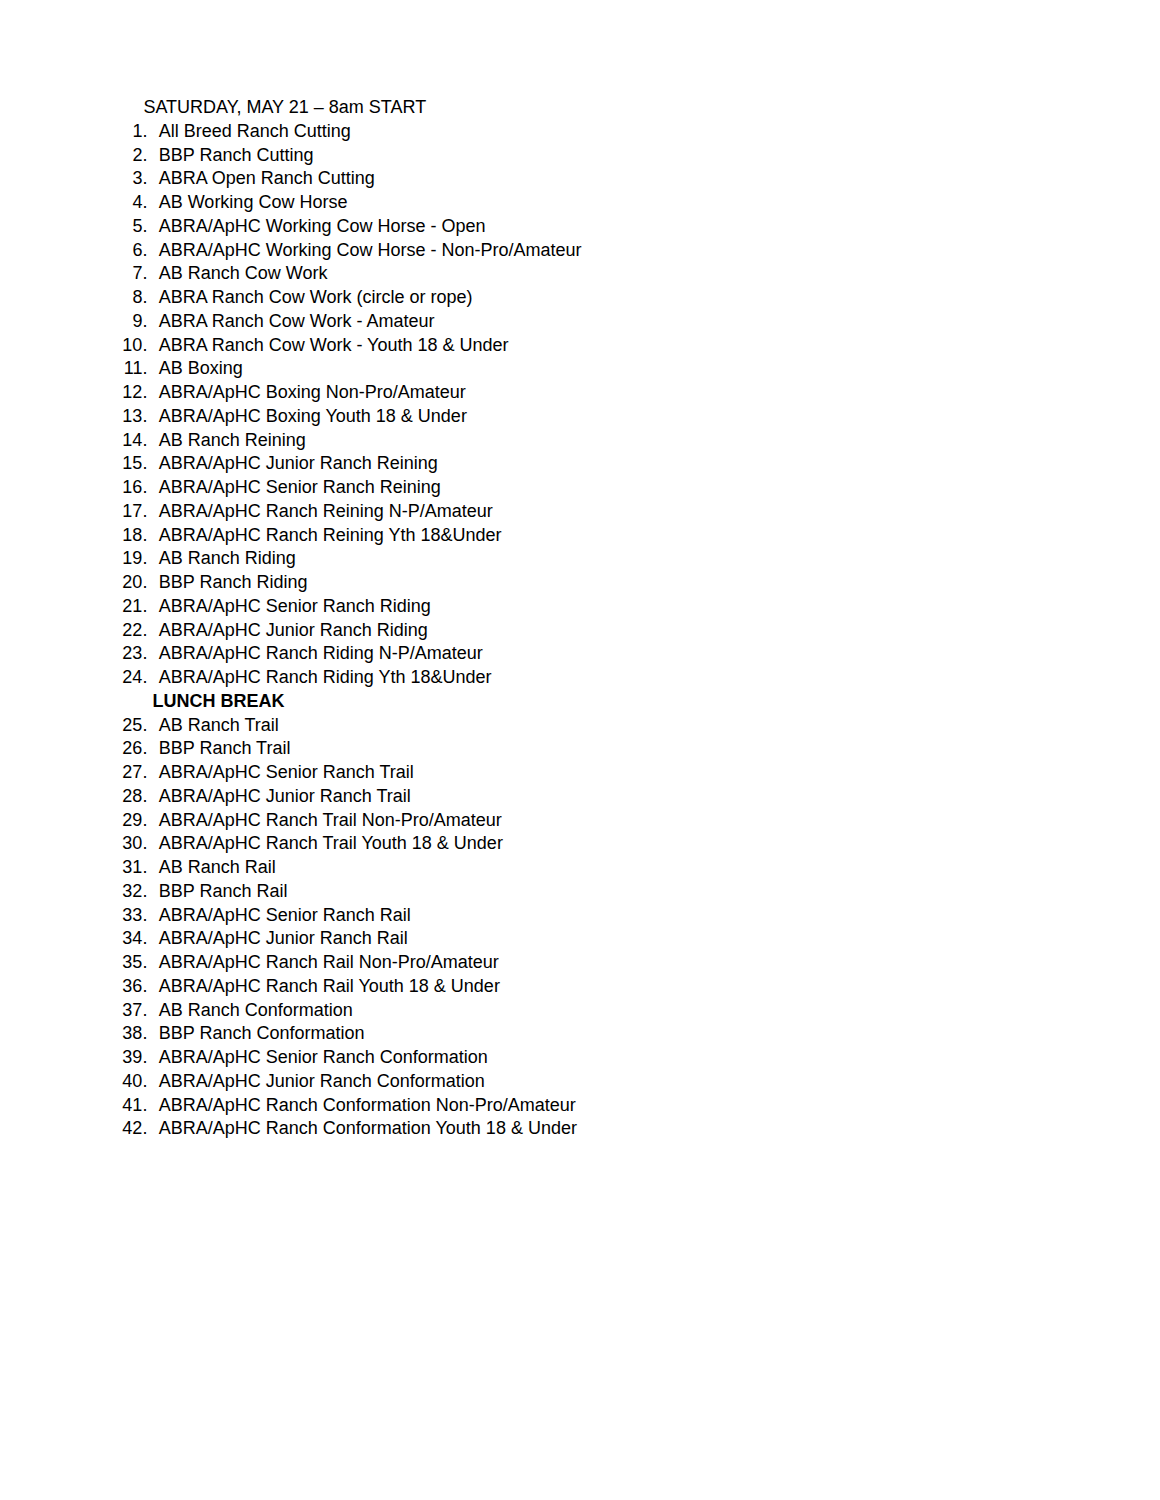SATURDAY, MAY 21 – 8am START
All Breed Ranch Cutting
BBP Ranch Cutting
ABRA Open Ranch Cutting
AB Working Cow Horse
ABRA/ApHC Working Cow Horse - Open
ABRA/ApHC Working Cow Horse - Non-Pro/Amateur
AB Ranch Cow Work
ABRA Ranch Cow Work (circle or rope)
ABRA Ranch Cow Work - Amateur
ABRA Ranch Cow Work - Youth 18 & Under
AB Boxing
ABRA/ApHC Boxing Non-Pro/Amateur
ABRA/ApHC Boxing Youth 18 & Under
AB Ranch Reining
ABRA/ApHC Junior Ranch Reining
ABRA/ApHC Senior Ranch Reining
ABRA/ApHC Ranch Reining N-P/Amateur
ABRA/ApHC Ranch Reining Yth 18&Under
AB Ranch Riding
BBP Ranch Riding
ABRA/ApHC Senior Ranch Riding
ABRA/ApHC Junior Ranch Riding
ABRA/ApHC Ranch Riding N-P/Amateur
ABRA/ApHC Ranch Riding Yth 18&Under
LUNCH BREAK
AB Ranch Trail
BBP Ranch Trail
ABRA/ApHC Senior Ranch Trail
ABRA/ApHC Junior Ranch Trail
ABRA/ApHC Ranch Trail Non-Pro/Amateur
ABRA/ApHC Ranch Trail Youth 18 & Under
AB Ranch Rail
BBP Ranch Rail
ABRA/ApHC Senior Ranch Rail
ABRA/ApHC Junior Ranch Rail
ABRA/ApHC Ranch Rail Non-Pro/Amateur
ABRA/ApHC Ranch Rail Youth 18 & Under
AB Ranch Conformation
BBP Ranch Conformation
ABRA/ApHC Senior Ranch Conformation
ABRA/ApHC Junior Ranch Conformation
ABRA/ApHC Ranch Conformation Non-Pro/Amateur
ABRA/ApHC Ranch Conformation Youth 18 & Under